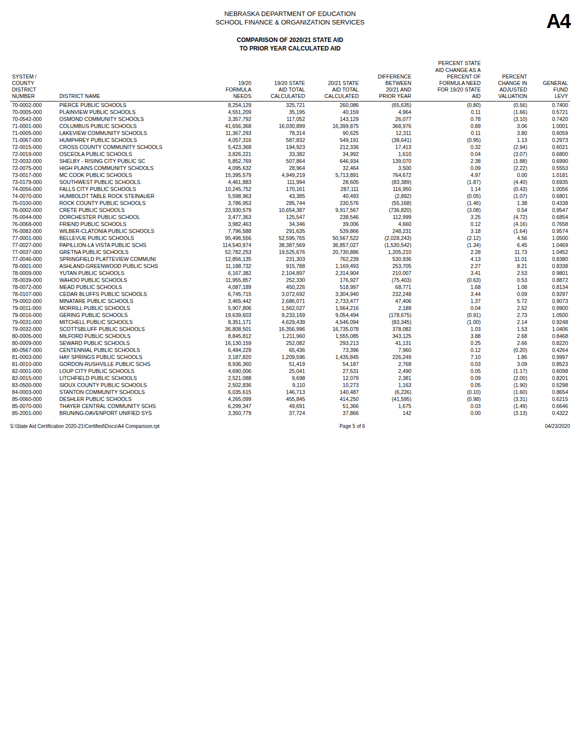A4
NEBRASKA DEPARTMENT OF EDUCATION
SCHOOL FINANCE & ORGANIZATION SERVICES
COMPARISON OF 2020/21 STATE AID
TO PRIOR YEAR CALCULATED AID
| SYSTEM / COUNTY DISTRICT NUMBER | DISTRICT NAME | 19/20 FORMULA NEEDS | 19/20 STATE AID TOTAL CALCULATED | 20/21 STATE AID TOTAL CALCULATED | DIFFERENCE BETWEEN 20/21 AND PRIOR YEAR | PERCENT STATE AID CHANGE AS A PERCENT OF FORMULA NEED FOR 19/20 STATE AID | PERCENT CHANGE IN ADJUSTED VALUATION | GENERAL FUND LEVY |
| --- | --- | --- | --- | --- | --- | --- | --- | --- |
| 70-0002-000 | PIERCE PUBLIC SCHOOLS | 8,254,129 | 325,721 | 260,086 | (65,635) | (0.80) | (0.56) | 0.7400 |
| 70-0005-000 | PLAINVIEW PUBLIC SCHOOLS | 4,551,209 | 35,195 | 40,159 | 4,964 | 0.11 | (1.66) | 0.5721 |
| 70-0542-000 | OSMOND COMMUNITY SCHOOLS | 3,357,792 | 117,052 | 143,129 | 26,077 | 0.78 | (3.10) | 0.7420 |
| 71-0001-000 | COLUMBUS PUBLIC SCHOOLS | 41,656,368 | 16,030,899 | 16,399,875 | 368,976 | 0.89 | 3.06 | 1.0001 |
| 71-0005-000 | LAKEVIEW COMMUNITY SCHOOLS | 11,367,293 | 78,314 | 90,625 | 12,311 | 0.11 | 3.80 | 0.6059 |
| 71-0067-000 | HUMPHREY PUBLIC SCHOOLS | 4,057,316 | 587,832 | 549,191 | (38,641) | (0.95) | 1.13 | 0.2973 |
| 72-0015-000 | CROSS COUNTY COMMUNITY SCHOOLS | 5,423,368 | 194,923 | 212,336 | 17,413 | 0.32 | (2.94) | 0.6021 |
| 72-0019-000 | OSCEOLA PUBLIC SCHOOLS | 3,826,221 | 33,382 | 34,992 | 1,610 | 0.04 | (3.07) | 0.6800 |
| 72-0032-000 | SHELBY - RISING CITY PUBLIC SC | 5,852,769 | 507,864 | 646,934 | 139,070 | 2.38 | (1.88) | 0.6990 |
| 72-0075-000 | HIGH PLAINS COMMUNITY SCHOOLS | 4,095,632 | 28,964 | 32,464 | 3,500 | 0.09 | (2.22) | 0.5553 |
| 73-0017-000 | MC COOK PUBLIC SCHOOLS | 15,395,579 | 4,949,219 | 5,713,891 | 764,672 | 4.97 | 0.00 | 1.0181 |
| 73-0179-000 | SOUTHWEST PUBLIC SCHOOLS | 4,461,883 | 111,994 | 28,605 | (83,389) | (1.87) | (4.40) | 0.6935 |
| 74-0056-000 | FALLS CITY PUBLIC SCHOOLS | 10,245,752 | 170,161 | 287,111 | 116,950 | 1.14 | (0.43) | 1.0056 |
| 74-0070-000 | HUMBOLDT TABLE ROCK STEINAUER | 5,598,963 | 43,385 | 40,493 | (2,892) | (0.05) | (1.07) | 0.6801 |
| 75-0100-000 | ROCK COUNTY PUBLIC SCHOOLS | 3,786,953 | 285,744 | 230,576 | (55,168) | (1.46) | 1.38 | 0.4338 |
| 76-0002-000 | CRETE PUBLIC SCHOOLS | 23,930,579 | 10,654,387 | 9,917,567 | (736,820) | (3.08) | 0.54 | 0.9547 |
| 76-0044-000 | DORCHESTER PUBLIC SCHOOL | 3,477,363 | 125,547 | 238,546 | 112,999 | 3.25 | (4.72) | 0.6854 |
| 76-0068-000 | FRIEND PUBLIC SCHOOLS | 3,982,463 | 34,346 | 39,006 | 4,660 | 0.12 | (4.16) | 0.7658 |
| 76-0082-000 | WILBER-CLATONIA PUBLIC SCHOOLS | 7,796,588 | 291,635 | 539,866 | 248,231 | 3.18 | (1.64) | 0.9574 |
| 77-0001-000 | BELLEVUE PUBLIC SCHOOLS | 95,496,556 | 52,595,765 | 50,567,522 | (2,028,243) | (2.12) | 4.56 | 1.0500 |
| 77-0027-000 | PAPILLION-LA VISTA PUBLIC SCHS | 114,540,974 | 38,387,569 | 36,857,027 | (1,530,542) | (1.34) | 6.45 | 1.0469 |
| 77-0037-000 | GRETNA PUBLIC SCHOOLS | 52,782,253 | 19,525,676 | 20,730,886 | 1,205,210 | 2.28 | 11.73 | 1.0452 |
| 77-0046-000 | SPRINGFIELD PLATTEVIEW COMMUNI | 12,856,135 | 231,303 | 762,239 | 530,936 | 4.13 | 11.01 | 0.8380 |
| 78-0001-000 | ASHLAND-GREENWOOD PUBLIC SCHS | 11,188,732 | 915,788 | 1,169,493 | 253,705 | 2.27 | 8.21 | 0.8338 |
| 78-0009-000 | YUTAN PUBLIC SCHOOLS | 6,167,382 | 2,104,897 | 2,314,904 | 210,007 | 3.41 | 2.53 | 0.9801 |
| 78-0039-000 | WAHOO PUBLIC SCHOOLS | 11,955,857 | 252,330 | 176,927 | (75,403) | (0.63) | 0.53 | 0.8872 |
| 78-0072-000 | MEAD PUBLIC SCHOOLS | 4,087,189 | 450,226 | 518,997 | 68,771 | 1.68 | 1.08 | 0.8134 |
| 78-0107-000 | CEDAR BLUFFS PUBLIC SCHOOLS | 6,745,715 | 3,072,692 | 3,304,940 | 232,248 | 3.44 | 0.09 | 0.9297 |
| 79-0002-000 | MINATARE PUBLIC SCHOOLS | 3,465,442 | 2,686,071 | 2,733,477 | 47,406 | 1.37 | 5.72 | 0.9073 |
| 79-0011-000 | MORRILL PUBLIC SCHOOLS | 5,907,806 | 1,562,027 | 1,564,216 | 2,189 | 0.04 | 2.52 | 0.9900 |
| 79-0016-000 | GERING PUBLIC SCHOOLS | 19,639,603 | 9,233,169 | 9,054,494 | (178,675) | (0.91) | 2.73 | 1.0500 |
| 79-0031-000 | MITCHELL PUBLIC SCHOOLS | 8,351,171 | 4,629,439 | 4,546,094 | (83,345) | (1.00) | 2.14 | 0.9248 |
| 79-0032-000 | SCOTTSBLUFF PUBLIC SCHOOLS | 36,808,501 | 16,356,996 | 16,735,078 | 378,082 | 1.03 | 1.53 | 1.0406 |
| 80-0005-000 | MILFORD PUBLIC SCHOOLS | 8,845,812 | 1,211,960 | 1,555,085 | 343,125 | 3.88 | 2.68 | 0.8468 |
| 80-0009-000 | SEWARD PUBLIC SCHOOLS | 16,130,159 | 252,082 | 293,213 | 41,131 | 0.25 | 2.66 | 0.8220 |
| 80-0567-000 | CENTENNIAL PUBLIC SCHOOLS | 6,494,229 | 65,436 | 73,396 | 7,960 | 0.12 | (0.20) | 0.4264 |
| 81-0003-000 | HAY SPRINGS PUBLIC SCHOOLS | 3,187,820 | 1,209,596 | 1,435,845 | 226,249 | 7.10 | 1.86 | 0.9997 |
| 81-0010-000 | GORDON-RUSHVILLE PUBLIC SCHS | 8,936,360 | 51,419 | 54,187 | 2,768 | 0.03 | 3.09 | 0.8523 |
| 82-0001-000 | LOUP CITY PUBLIC SCHOOLS | 4,690,006 | 25,041 | 27,531 | 2,490 | 0.05 | (1.17) | 0.6098 |
| 82-0015-000 | LITCHFIELD PUBLIC SCHOOLS | 2,521,088 | 9,698 | 12,079 | 2,381 | 0.09 | (2.00) | 0.8201 |
| 83-0500-000 | SIOUX COUNTY PUBLIC SCHOOLS | 2,502,836 | 9,110 | 10,273 | 1,163 | 0.05 | (1.90) | 0.5298 |
| 84-0003-000 | STANTON COMMUNITY SCHOOLS | 6,035,615 | 146,713 | 140,487 | (6,226) | (0.10) | (1.60) | 0.8654 |
| 85-0060-000 | DESHLER PUBLIC SCHOOLS | 4,265,099 | 455,845 | 414,250 | (41,595) | (0.98) | (3.31) | 0.6215 |
| 85-0070-000 | THAYER CENTRAL COMMUNITY SCHS | 6,299,347 | 49,691 | 51,366 | 1,675 | 0.03 | (1.49) | 0.6646 |
| 85-2001-000 | BRUNING-DAVENPORT UNIFIED SYS | 3,350,779 | 37,724 | 37,866 | 142 | 0.00 | (3.13) | 0.4322 |
S:\State Aid Certification 2020-21\Certified\Docs\A4 Comparison.rpt
Page 5 of 6
04/23/2020